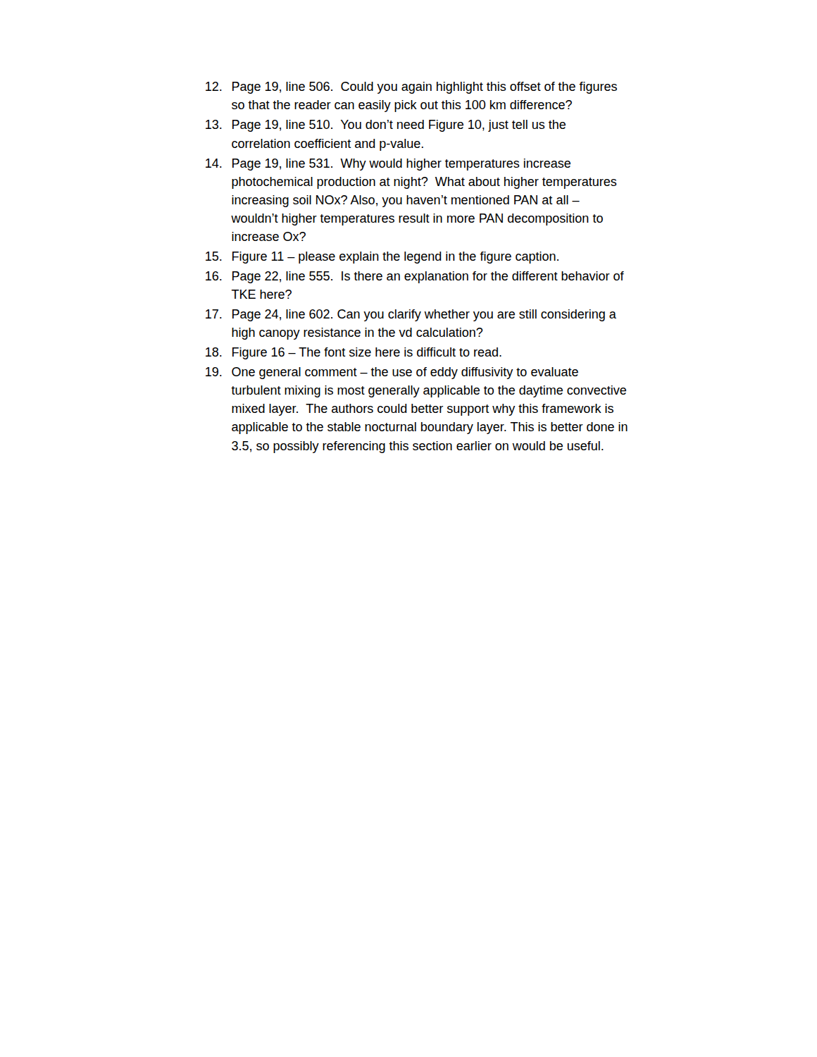Page 19, line 506. Could you again highlight this offset of the figures so that the reader can easily pick out this 100 km difference?
Page 19, line 510. You don’t need Figure 10, just tell us the correlation coefficient and p-value.
Page 19, line 531. Why would higher temperatures increase photochemical production at night? What about higher temperatures increasing soil NOx? Also, you haven’t mentioned PAN at all – wouldn’t higher temperatures result in more PAN decomposition to increase Ox?
Figure 11 – please explain the legend in the figure caption.
Page 22, line 555. Is there an explanation for the different behavior of TKE here?
Page 24, line 602. Can you clarify whether you are still considering a high canopy resistance in the vd calculation?
Figure 16 – The font size here is difficult to read.
One general comment – the use of eddy diffusivity to evaluate turbulent mixing is most generally applicable to the daytime convective mixed layer. The authors could better support why this framework is applicable to the stable nocturnal boundary layer. This is better done in 3.5, so possibly referencing this section earlier on would be useful.